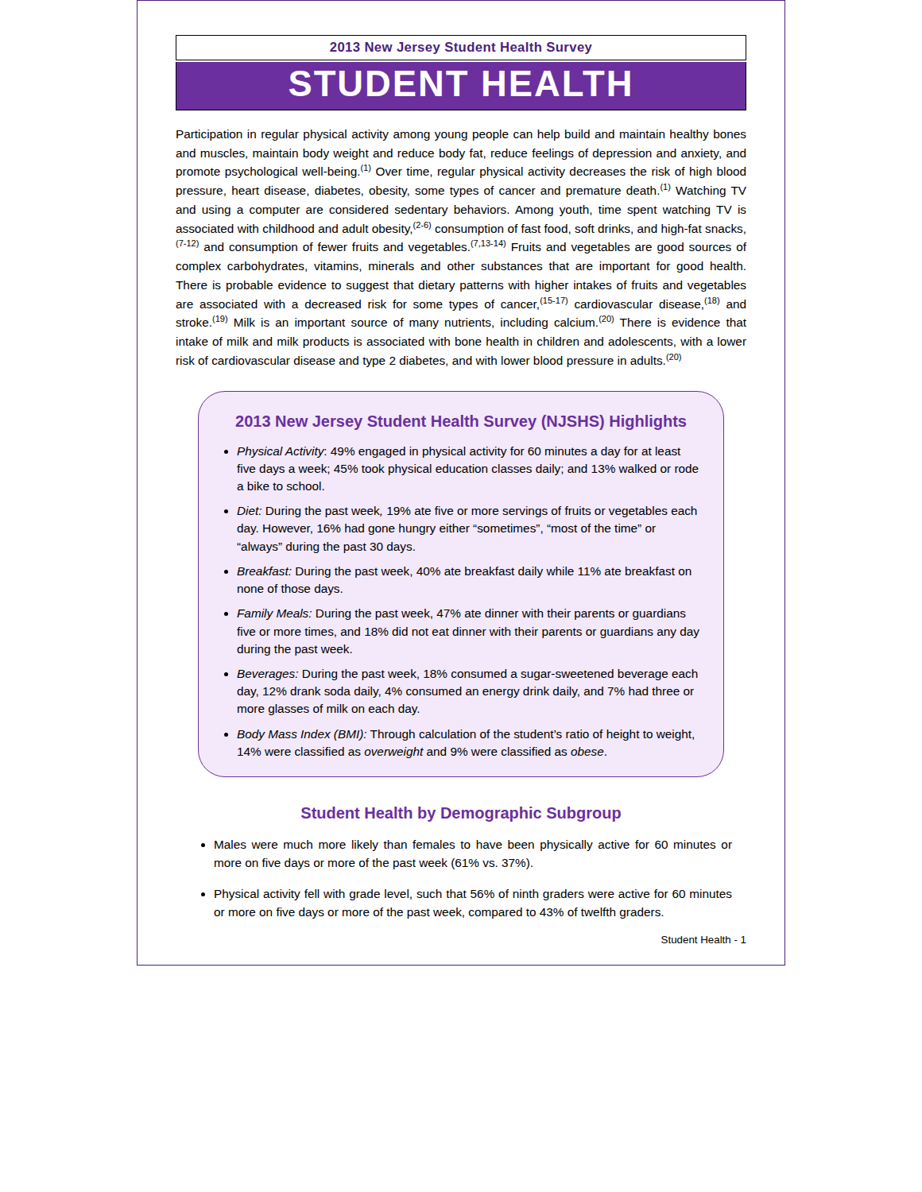2013 New Jersey Student Health Survey
STUDENT HEALTH
Participation in regular physical activity among young people can help build and maintain healthy bones and muscles, maintain body weight and reduce body fat, reduce feelings of depression and anxiety, and promote psychological well-being.(1) Over time, regular physical activity decreases the risk of high blood pressure, heart disease, diabetes, obesity, some types of cancer and premature death.(1) Watching TV and using a computer are considered sedentary behaviors. Among youth, time spent watching TV is associated with childhood and adult obesity,(2-6) consumption of fast food, soft drinks, and high-fat snacks,(7-12) and consumption of fewer fruits and vegetables.(7,13-14) Fruits and vegetables are good sources of complex carbohydrates, vitamins, minerals and other substances that are important for good health. There is probable evidence to suggest that dietary patterns with higher intakes of fruits and vegetables are associated with a decreased risk for some types of cancer,(15-17) cardiovascular disease,(18) and stroke.(19) Milk is an important source of many nutrients, including calcium.(20) There is evidence that intake of milk and milk products is associated with bone health in children and adolescents, with a lower risk of cardiovascular disease and type 2 diabetes, and with lower blood pressure in adults.(20)
2013 New Jersey Student Health Survey (NJSHS) Highlights
Physical Activity: 49% engaged in physical activity for 60 minutes a day for at least five days a week; 45% took physical education classes daily; and 13% walked or rode a bike to school.
Diet: During the past week, 19% ate five or more servings of fruits or vegetables each day. However, 16% had gone hungry either “sometimes”, “most of the time” or “always” during the past 30 days.
Breakfast: During the past week, 40% ate breakfast daily while 11% ate breakfast on none of those days.
Family Meals: During the past week, 47% ate dinner with their parents or guardians five or more times, and 18% did not eat dinner with their parents or guardians any day during the past week.
Beverages: During the past week, 18% consumed a sugar-sweetened beverage each day, 12% drank soda daily, 4% consumed an energy drink daily, and 7% had three or more glasses of milk on each day.
Body Mass Index (BMI): Through calculation of the student’s ratio of height to weight, 14% were classified as overweight and 9% were classified as obese.
Student Health by Demographic Subgroup
Males were much more likely than females to have been physically active for 60 minutes or more on five days or more of the past week (61% vs. 37%).
Physical activity fell with grade level, such that 56% of ninth graders were active for 60 minutes or more on five days or more of the past week, compared to 43% of twelfth graders.
Student Health - 1